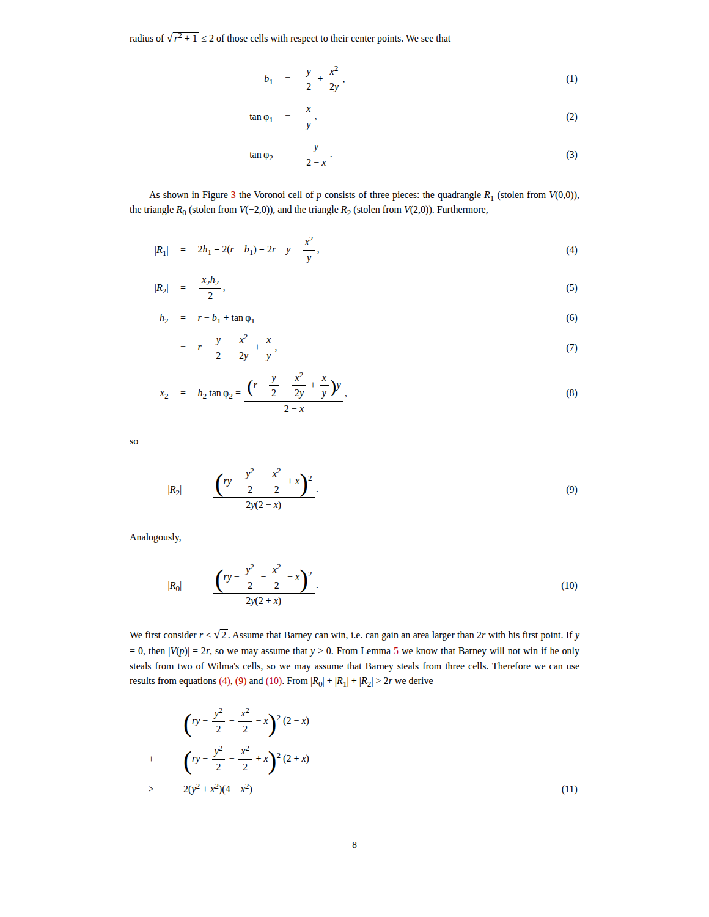radius of √r2 + 1 ≤ 2 of those cells with respect to their center points. We see that
| b 1 | = | y 2 + x 2 2 y , | (1) |
| tan φ 1 | = | x y , | (2) |
| tan φ 2 | = | y 2 − x . | (3) |
As shown in Figure 3 the Voronoi cell of p consists of three pieces: the quadrangle R1 (stolen from V(0,0)), the triangle R0 (stolen from V(−2,0)), and the triangle R2 (stolen from V(2,0)). Furthermore,
| / R 1 / | = | 2 h 1 = 2( r − b 1 ) = 2 r − y − x 2 y , | (4) |
| / R 2 / | = | x 2 h 2 2 , | (5) |
| h 2 | = | r − b 1 + tan φ 1 | (6) |
| | = | r − y 2 − x 2 2 y + x y , | (7) |
| x 2 | = | h 2 tan φ 2 = ( r − y 2 − x 2 2 y + x y ) y 2 − x , | (8) |
so
| / R 2 / | = | ( ry − y 2 2 − x 2 2 + x ) 2 2 y (2 − x ) . | (9) |
Analogously,
| / R 0 / | = | ( ry − y 2 2 − x 2 2 − x ) 2 2 y (2 + x ) . | (10) |
We first consider r ≤ √2. Assume that Barney can win, i.e. can gain an area larger than 2r with his first point. If y = 0, then |V(p)| = 2r, so we may assume that y > 0. From Lemma 5 we know that Barney will not win if he only steals from two of Wilma's cells, so we may assume that Barney steals from three cells. Therefore we can use results from equations (4), (9) and (10). From |R0| + |R1| + |R2| > 2r we derive
| | | ( ry − y 2 2 − x 2 2 − x ) 2 (2 − x ) | |
| + | | ( ry − y 2 2 − x 2 2 + x ) 2 (2 + x ) | |
| > | | 2( y 2 + x 2 )(4 − x 2 ) | (11) |
8